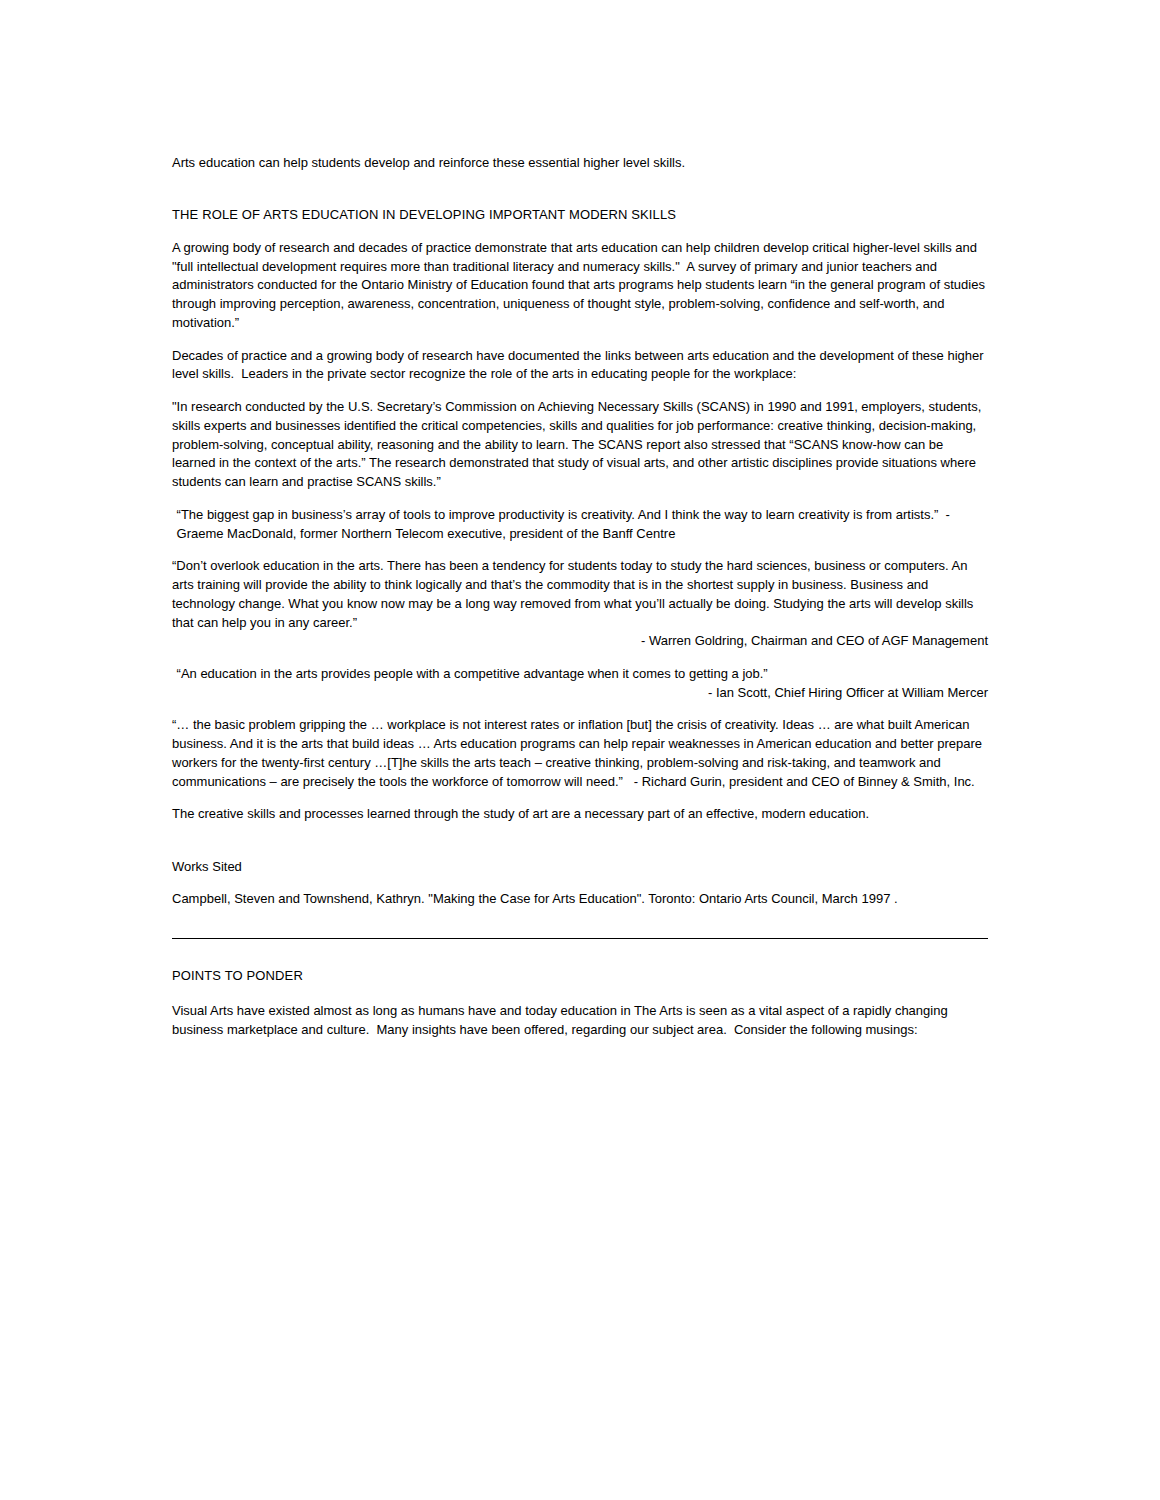Arts education can help students develop and reinforce these essential higher level skills.
The Role of Arts Education in Developing Important Modern Skills
A growing body of research and decades of practice demonstrate that arts education can help children develop critical higher-level skills and "full intellectual development requires more than traditional literacy and numeracy skills." A survey of primary and junior teachers and administrators conducted for the Ontario Ministry of Education found that arts programs help students learn “in the general program of studies through improving perception, awareness, concentration, uniqueness of thought style, problem-solving, confidence and self-worth, and motivation.”
Decades of practice and a growing body of research have documented the links between arts education and the development of these higher level skills. Leaders in the private sector recognize the role of the arts in educating people for the workplace:
"In research conducted by the U.S. Secretary’s Commission on Achieving Necessary Skills (SCANS) in 1990 and 1991, employers, students, skills experts and businesses identified the critical competencies, skills and qualities for job performance: creative thinking, decision-making, problem-solving, conceptual ability, reasoning and the ability to learn. The SCANS report also stressed that “SCANS know-how can be learned in the context of the arts.” The research demonstrated that study of visual arts, and other artistic disciplines provide situations where students can learn and practise SCANS skills.”
“The biggest gap in business’s array of tools to improve productivity is creativity. And I think the way to learn creativity is from artists.” -Graeme MacDonald, former Northern Telecom executive, president of the Banff Centre
“Don’t overlook education in the arts. There has been a tendency for students today to study the hard sciences, business or computers. An arts training will provide the ability to think logically and that’s the commodity that is in the shortest supply in business. Business and technology change. What you know now may be a long way removed from what you’ll actually be doing. Studying the arts will develop skills that can help you in any career.”- Warren Goldring, Chairman and CEO of AGF Management
“An education in the arts provides people with a competitive advantage when it comes to getting a job.”- Ian Scott, Chief Hiring Officer at William Mercer
“… the basic problem gripping the … workplace is not interest rates or inflation [but] the crisis of creativity. Ideas … are what built American business. And it is the arts that build ideas … Arts education programs can help repair weaknesses in American education and better prepare workers for the twenty-first century …[T]he skills the arts teach – creative thinking, problem-solving and risk-taking, and teamwork and communications – are precisely the tools the workforce of tomorrow will need.” - Richard Gurin, president and CEO of Binney & Smith, Inc.
The creative skills and processes learned through the study of art are a necessary part of an effective, modern education.
Works Sited
Campbell, Steven and Townshend, Kathryn. "Making the Case for Arts Education". Toronto: Ontario Arts Council, March 1997 .
Points to Ponder
Visual Arts have existed almost as long as humans have and today education in The Arts is seen as a vital aspect of a rapidly changing business marketplace and culture. Many insights have been offered, regarding our subject area. Consider the following musings: